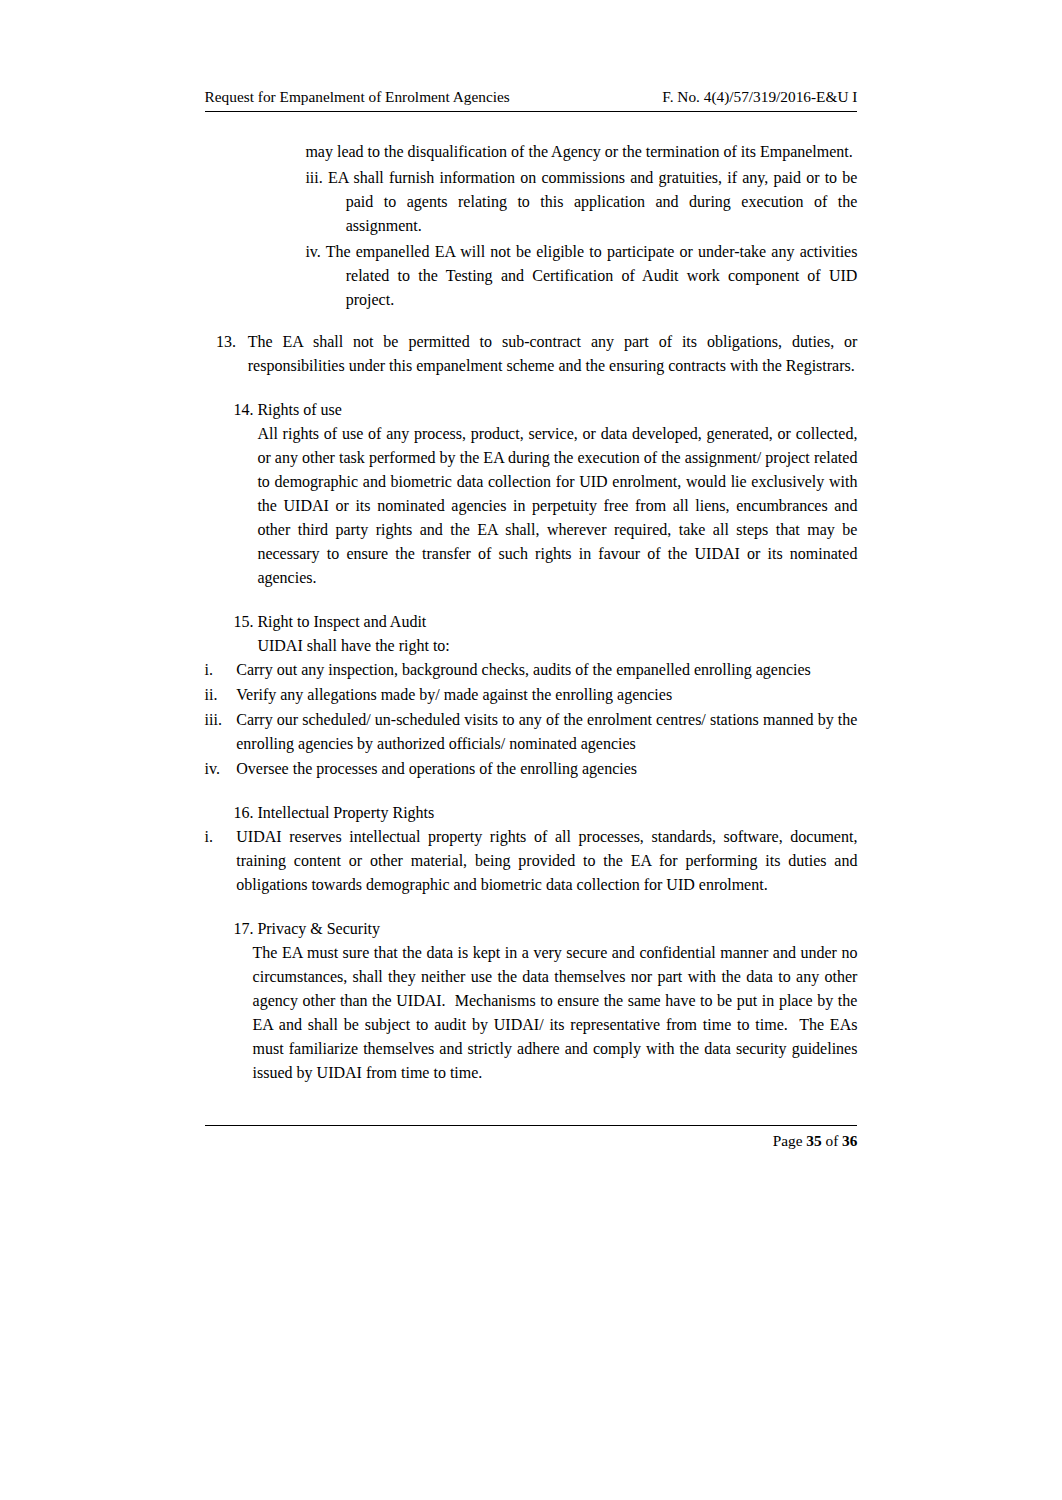Request for Empanelment of Enrolment Agencies
F. No. 4(4)/57/319/2016-E&U I
may lead to the disqualification of the Agency or the termination of its Empanelment.
iii. EA shall furnish information on commissions and gratuities, if any, paid or to be paid to agents relating to this application and during execution of the assignment.
iv. The empanelled EA will not be eligible to participate or under-take any activities related to the Testing and Certification of Audit work component of UID project.
13.
The EA shall not be permitted to sub-contract any part of its obligations, duties, or responsibilities under this empanelment scheme and the ensuring contracts with the Registrars.
14. Rights of use
All rights of use of any process, product, service, or data developed, generated, or collected, or any other task performed by the EA during the execution of the assignment/ project related to demographic and biometric data collection for UID enrolment, would lie exclusively with the UIDAI or its nominated agencies in perpetuity free from all liens, encumbrances and other third party rights and the EA shall, wherever required, take all steps that may be necessary to ensure the transfer of such rights in favour of the UIDAI or its nominated agencies.
15. Right to Inspect and Audit
UIDAI shall have the right to:
i. Carry out any inspection, background checks, audits of the empanelled enrolling agencies
ii. Verify any allegations made by/ made against the enrolling agencies
iii. Carry our scheduled/ un-scheduled visits to any of the enrolment centres/ stations manned by the enrolling agencies by authorized officials/ nominated agencies
iv. Oversee the processes and operations of the enrolling agencies
16. Intellectual Property Rights
i. UIDAI reserves intellectual property rights of all processes, standards, software, document, training content or other material, being provided to the EA for performing its duties and obligations towards demographic and biometric data collection for UID enrolment.
17. Privacy & Security
The EA must sure that the data is kept in a very secure and confidential manner and under no circumstances, shall they neither use the data themselves nor part with the data to any other agency other than the UIDAI. Mechanisms to ensure the same have to be put in place by the EA and shall be subject to audit by UIDAI/ its representative from time to time. The EAs must familiarize themselves and strictly adhere and comply with the data security guidelines issued by UIDAI from time to time.
Page 35 of 36